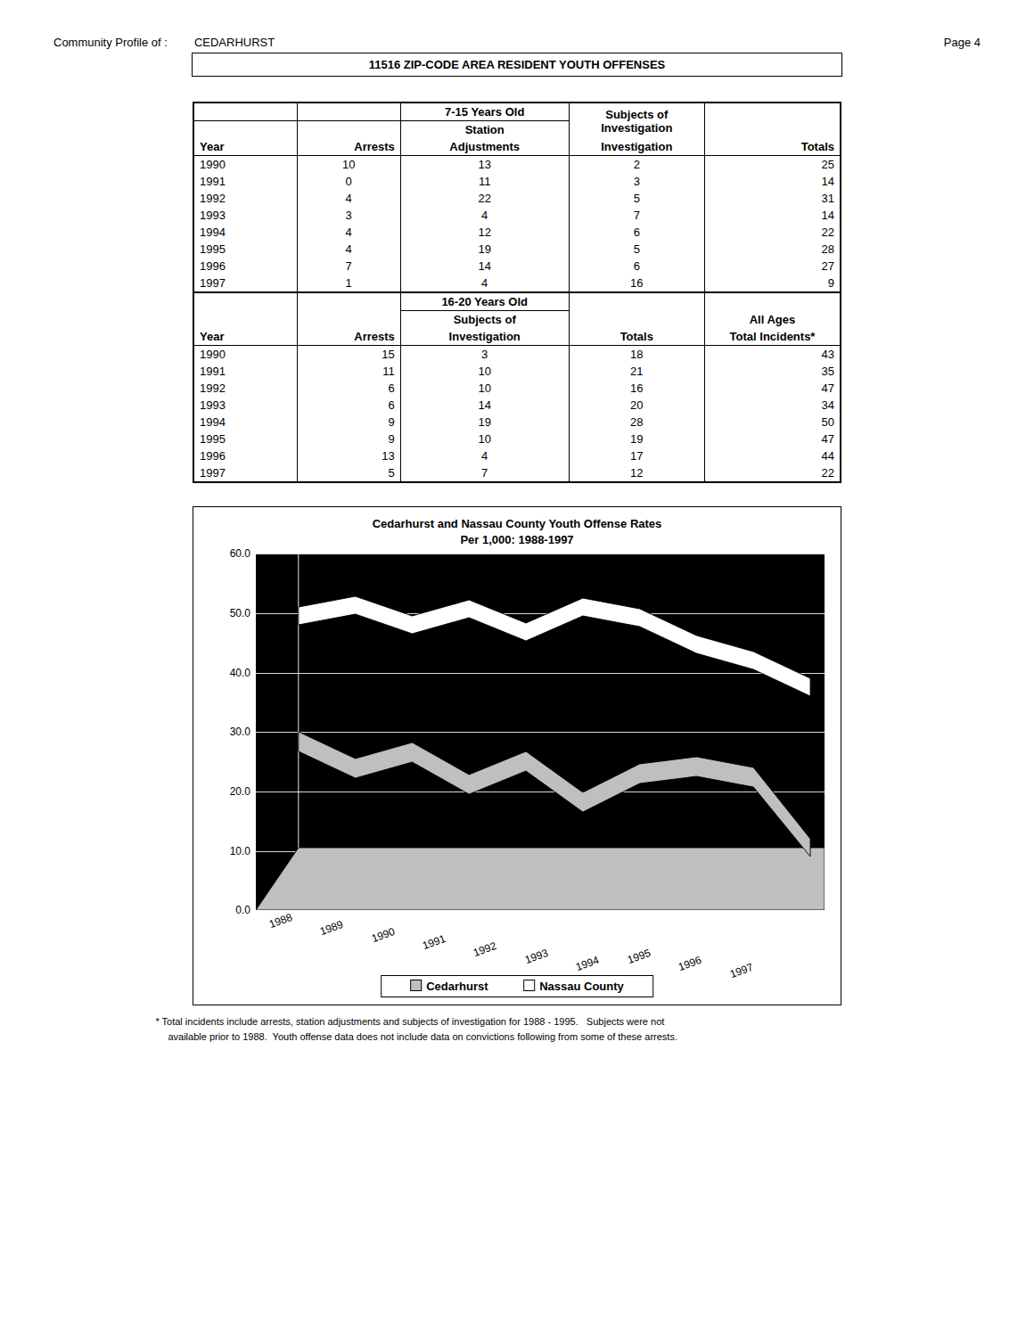Community Profile of : CEDARHURST
Page 4
11516 ZIP-CODE AREA RESIDENT YOUTH OFFENSES
| | | 7-15 Years Old | Subjects of Investigation | |
| | | Station | |
| Year | Arrests | Adjustments | Investigation | Totals |
| 1990 | 10 | 13 | 2 | 25 |
| 1991 | 0 | 11 | 3 | 14 |
| 1992 | 4 | 22 | 5 | 31 |
| 1993 | 3 | 4 | 7 | 14 |
| 1994 | 4 | 12 | 6 | 22 |
| 1995 | 4 | 19 | 5 | 28 |
| 1996 | 7 | 14 | 6 | 27 |
| 1997 | 1 | 4 | 16 | 9 |
| | | 16-20 Years Old | | |
| | | Subjects of | | All Ages |
| Year | Arrests | Investigation | Totals | Total Incidents* |
| 1990 | 15 | 3 | 18 | 43 |
| 1991 | 11 | 10 | 21 | 35 |
| 1992 | 6 | 10 | 16 | 47 |
| 1993 | 6 | 14 | 20 | 34 |
| 1994 | 9 | 19 | 28 | 50 |
| 1995 | 9 | 10 | 19 | 47 |
| 1996 | 13 | 4 | 17 | 44 |
| 1997 | 5 | 7 | 12 | 22 |
Cedarhurst and Nassau County Youth Offense Rates
Per 1,000: 1988-1997
Rate Per 1,000
60.0
50.0
40.0
30.0
20.0
10.0
0.0
1988
1989
1990
1991
1992
1993
1994
1995
1996
1997
Cedarhurst Nassau County
* Total incidents include arrests, station adjustments and subjects of investigation for 1988 - 1995. Subjects were not available prior to 1988. Youth offense data does not include data on convictions following from some of these arrests.